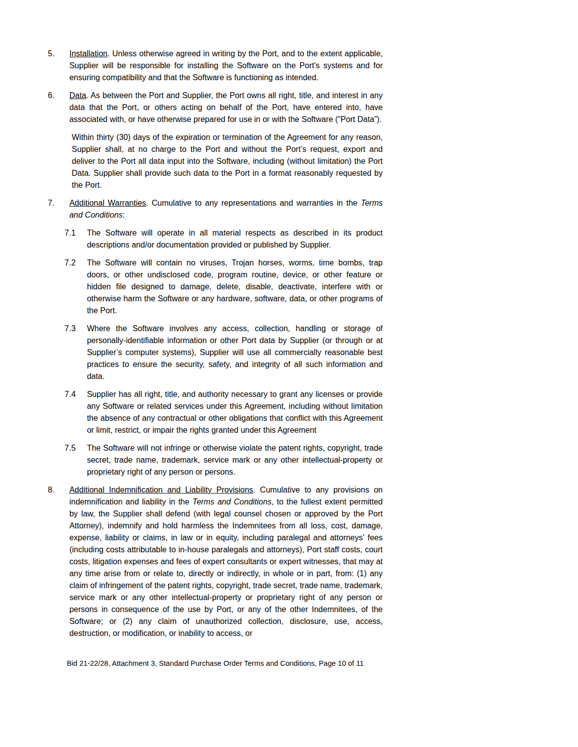5.
Installation. Unless otherwise agreed in writing by the Port, and to the extent applicable, Supplier will be responsible for installing the Software on the Port's systems and for ensuring compatibility and that the Software is functioning as intended.
6.
Data. As between the Port and Supplier, the Port owns all right, title, and interest in any data that the Port, or others acting on behalf of the Port, have entered into, have associated with, or have otherwise prepared for use in or with the Software (“Port Data”).
Within thirty (30) days of the expiration or termination of the Agreement for any reason, Supplier shall, at no charge to the Port and without the Port’s request, export and deliver to the Port all data input into the Software, including (without limitation) the Port Data. Supplier shall provide such data to the Port in a format reasonably requested by the Port.
7.
Additional Warranties. Cumulative to any representations and warranties in the Terms and Conditions:
7.1
The Software will operate in all material respects as described in its product descriptions and/or documentation provided or published by Supplier.
7.2
The Software will contain no viruses, Trojan horses, worms, time bombs, trap doors, or other undisclosed code, program routine, device, or other feature or hidden file designed to damage, delete, disable, deactivate, interfere with or otherwise harm the Software or any hardware, software, data, or other programs of the Port.
7.3
Where the Software involves any access, collection, handling or storage of personally-identifiable information or other Port data by Supplier (or through or at Supplier’s computer systems), Supplier will use all commercially reasonable best practices to ensure the security, safety, and integrity of all such information and data.
7.4
Supplier has all right, title, and authority necessary to grant any licenses or provide any Software or related services under this Agreement, including without limitation the absence of any contractual or other obligations that conflict with this Agreement or limit, restrict, or impair the rights granted under this Agreement
7.5
The Software will not infringe or otherwise violate the patent rights, copyright, trade secret, trade name, trademark, service mark or any other intellectual-property or proprietary right of any person or persons.
8.
Additional Indemnification and Liability Provisions. Cumulative to any provisions on indemnification and liability in the Terms and Conditions, to the fullest extent permitted by law, the Supplier shall defend (with legal counsel chosen or approved by the Port Attorney), indemnify and hold harmless the Indemnitees from all loss, cost, damage, expense, liability or claims, in law or in equity, including paralegal and attorneys’ fees (including costs attributable to in-house paralegals and attorneys), Port staff costs, court costs, litigation expenses and fees of expert consultants or expert witnesses, that may at any time arise from or relate to, directly or indirectly, in whole or in part, from: (1) any claim of infringement of the patent rights, copyright, trade secret, trade name, trademark, service mark or any other intellectual-property or proprietary right of any person or persons in consequence of the use by Port, or any of the other Indemnitees, of the Software; or (2) any claim of unauthorized collection, disclosure, use, access, destruction, or modification, or inability to access, or
Bid 21-22/28, Attachment 3, Standard Purchase Order Terms and Conditions, Page 10 of 11